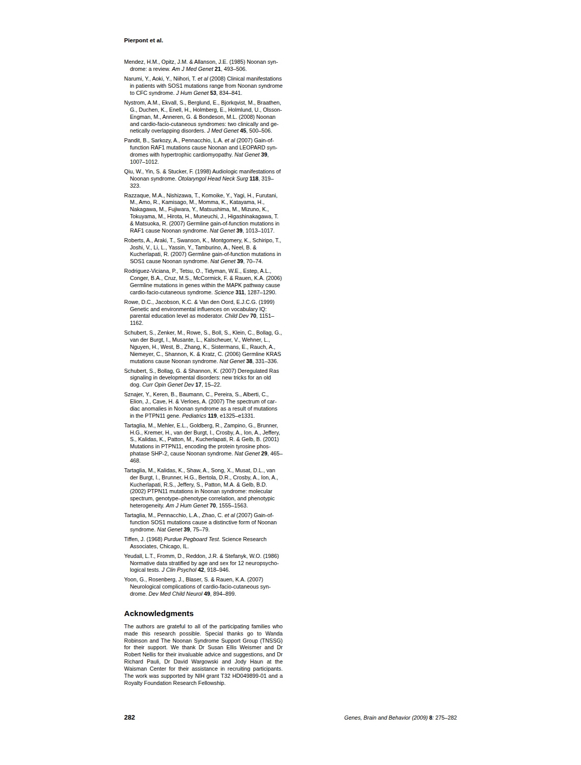Pierpont et al.
Mendez, H.M., Opitz, J.M. & Allanson, J.E. (1985) Noonan syndrome: a review. Am J Med Genet 21, 493–506.
Narumi, Y., Aoki, Y., Niihori, T. et al (2008) Clinical manifestations in patients with SOS1 mutations range from Noonan syndrome to CFC syndrome. J Hum Genet 53, 834–841.
Nystrom, A.M., Ekvall, S., Berglund, E., Bjorkqvist, M., Braathen, G., Duchen, K., Enell, H., Holmberg, E., Holmlund, U., Olsson-Engman, M., Anneren, G. & Bondeson, M.L. (2008) Noonan and cardio-facio-cutaneous syndromes: two clinically and genetically overlapping disorders. J Med Genet 45, 500–506.
Pandit, B., Sarkozy, A., Pennacchio, L.A. et al (2007) Gain-of-function RAF1 mutations cause Noonan and LEOPARD syndromes with hypertrophic cardiomyopathy. Nat Genet 39, 1007–1012.
Qiu, W., Yin, S. & Stucker, F. (1998) Audiologic manifestations of Noonan syndrome. Otolaryngol Head Neck Surg 118, 319–323.
Razzaque, M.A., Nishizawa, T., Komoike, Y., Yagi, H., Furutani, M., Amo, R., Kamisago, M., Momma, K., Katayama, H., Nakagawa, M., Fujiwara, Y., Matsushima, M., Mizuno, K., Tokuyama, M., Hirota, H., Muneuchi, J., Higashinakagawa, T. & Matsuoka, R. (2007) Germline gain-of-function mutations in RAF1 cause Noonan syndrome. Nat Genet 39, 1013–1017.
Roberts, A., Araki, T., Swanson, K., Montgomery, K., Schiripo, T., Joshi, V., Li, L., Yassin, Y., Tamburino, A., Neel, B. & Kucherlapati, R. (2007) Germline gain-of-function mutations in SOS1 cause Noonan syndrome. Nat Genet 39, 70–74.
Rodriguez-Viciana, P., Tetsu, O., Tidyman, W.E., Estep, A.L., Conger, B.A., Cruz, M.S., McCormick, F. & Rauen, K.A. (2006) Germline mutations in genes within the MAPK pathway cause cardio-facio-cutaneous syndrome. Science 311, 1287–1290.
Rowe, D.C., Jacobson, K.C. & Van den Oord, E.J.C.G. (1999) Genetic and environmental influences on vocabulary IQ: parental education level as moderator. Child Dev 70, 1151–1162.
Schubert, S., Zenker, M., Rowe, S., Boll, S., Klein, C., Bollag, G., van der Burgt, I., Musante, L., Kalscheuer, V., Wehner, L., Nguyen, H., West, B., Zhang, K., Sistermans, E., Rauch, A., Niemeyer, C., Shannon, K. & Kratz, C. (2006) Germline KRAS mutations cause Noonan syndrome. Nat Genet 38, 331–336.
Schubert, S., Bollag, G. & Shannon, K. (2007) Deregulated Ras signaling in developmental disorders: new tricks for an old dog. Curr Opin Genet Dev 17, 15–22.
Sznajer, Y., Keren, B., Baumann, C., Pereira, S., Alberti, C., Elion, J., Cave, H. & Verloes, A. (2007) The spectrum of cardiac anomalies in Noonan syndrome as a result of mutations in the PTPN11 gene. Pediatrics 119, e1325–e1331.
Tartaglia, M., Mehler, E.L., Goldberg, R., Zampino, G., Brunner, H.G., Kremer, H., van der Burgt, I., Crosby, A., Ion, A., Jeffery, S., Kalidas, K., Patton, M., Kucherlapati, R. & Gelb, B. (2001) Mutations in PTPN11, encoding the protein tyrosine phosphatase SHP-2, cause Noonan syndrome. Nat Genet 29, 465–468.
Tartaglia, M., Kalidas, K., Shaw, A., Song, X., Musat, D.L., van der Burgt, I., Brunner, H.G., Bertola, D.R., Crosby, A., Ion, A., Kucherlapati, R.S., Jeffery, S., Patton, M.A. & Gelb, B.D. (2002) PTPN11 mutations in Noonan syndrome: molecular spectrum, genotype–phenotype correlation, and phenotypic heterogeneity. Am J Hum Genet 70, 1555–1563.
Tartaglia, M., Pennacchio, L.A., Zhao, C. et al (2007) Gain-of-function SOS1 mutations cause a distinctive form of Noonan syndrome. Nat Genet 39, 75–79.
Tiffen, J. (1968) Purdue Pegboard Test. Science Research Associates, Chicago, IL.
Yeudall, L.T., Fromm, D., Reddon, J.R. & Stefanyk, W.O. (1986) Normative data stratified by age and sex for 12 neuropsychological tests. J Clin Psychol 42, 918–946.
Yoon, G., Rosenberg, J., Blaser, S. & Rauen, K.A. (2007) Neurological complications of cardio-facio-cutaneous syndrome. Dev Med Child Neurol 49, 894–899.
Acknowledgments
The authors are grateful to all of the participating families who made this research possible. Special thanks go to Wanda Robinson and The Noonan Syndrome Support Group (TNSSG) for their support. We thank Dr Susan Ellis Weismer and Dr Robert Nellis for their invaluable advice and suggestions, and Dr Richard Pauli, Dr David Wargowski and Jody Haun at the Waisman Center for their assistance in recruiting participants. The work was supported by NIH grant T32 HD049899-01 and a Royalty Foundation Research Fellowship.
282
Genes, Brain and Behavior (2009) 8: 275–282